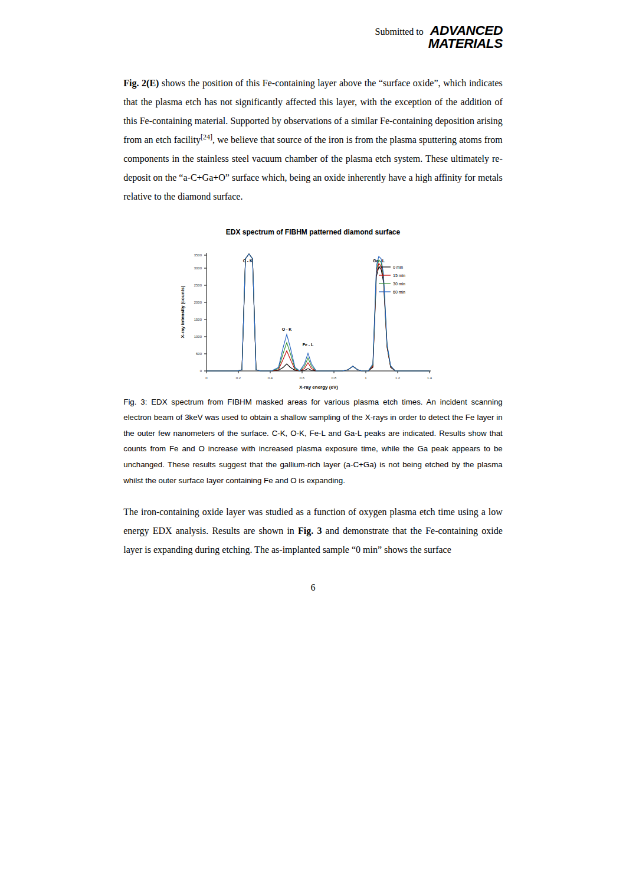Submitted to ADVANCED MATERIALS
Fig. 2(E) shows the position of this Fe-containing layer above the “surface oxide”, which indicates that the plasma etch has not significantly affected this layer, with the exception of the addition of this Fe-containing material. Supported by observations of a similar Fe-containing deposition arising from an etch facility[24], we believe that source of the iron is from the plasma sputtering atoms from components in the stainless steel vacuum chamber of the plasma etch system. These ultimately re-deposit on the “a-C+Ga+O” surface which, being an oxide inherently have a high affinity for metals relative to the diamond surface.
EDX spectrum of FIBHM patterned diamond surface
0 500 1000 1500 2000 2500 3000 3500 0 0.2 0.4 0.6 0.8 1 1.2 1.4 X-ray energy (eV) X-ray intensity (counts) C - K O - K Fe - L Ga - L 0 min 15 min 30 min 60 min
Fig. 3: EDX spectrum from FIBHM masked areas for various plasma etch times. An incident scanning electron beam of 3keV was used to obtain a shallow sampling of the X-rays in order to detect the Fe layer in the outer few nanometers of the surface. C-K, O-K, Fe-L and Ga-L peaks are indicated. Results show that counts from Fe and O increase with increased plasma exposure time, while the Ga peak appears to be unchanged. These results suggest that the gallium-rich layer (a-C+Ga) is not being etched by the plasma whilst the outer surface layer containing Fe and O is expanding.
The iron-containing oxide layer was studied as a function of oxygen plasma etch time using a low energy EDX analysis. Results are shown in Fig. 3 and demonstrate that the Fe-containing oxide layer is expanding during etching. The as-implanted sample “0 min” shows the surface
6